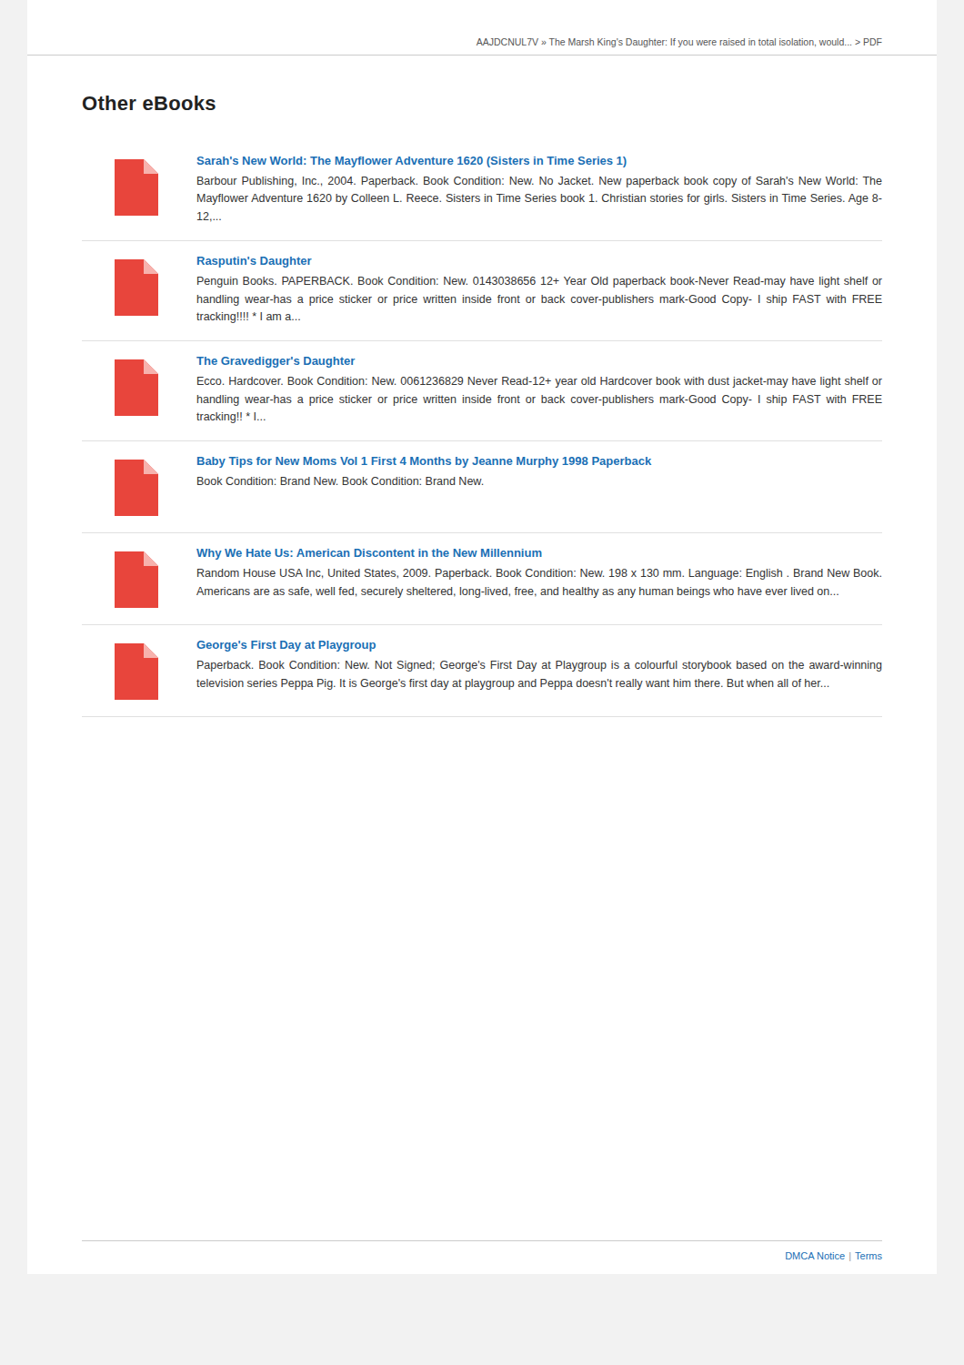AAJDCNUL7V » The Marsh King's Daughter: If you were raised in total isolation, would... > PDF
Other eBooks
Sarah's New World: The Mayflower Adventure 1620 (Sisters in Time Series 1)
Barbour Publishing, Inc., 2004. Paperback. Book Condition: New. No Jacket. New paperback book copy of Sarah's New World: The Mayflower Adventure 1620 by Colleen L. Reece. Sisters in Time Series book 1. Christian stories for girls. Sisters in Time Series. Age 8-12,...
Rasputin's Daughter
Penguin Books. PAPERBACK. Book Condition: New. 0143038656 12+ Year Old paperback book-Never Read-may have light shelf or handling wear-has a price sticker or price written inside front or back cover-publishers mark-Good Copy- I ship FAST with FREE tracking!!!! * I am a...
The Gravedigger's Daughter
Ecco. Hardcover. Book Condition: New. 0061236829 Never Read-12+ year old Hardcover book with dust jacket-may have light shelf or handling wear-has a price sticker or price written inside front or back cover-publishers mark-Good Copy- I ship FAST with FREE tracking!! * I...
Baby Tips for New Moms Vol 1 First 4 Months by Jeanne Murphy 1998 Paperback
Book Condition: Brand New. Book Condition: Brand New.
Why We Hate Us: American Discontent in the New Millennium
Random House USA Inc, United States, 2009. Paperback. Book Condition: New. 198 x 130 mm. Language: English . Brand New Book. Americans are as safe, well fed, securely sheltered, long-lived, free, and healthy as any human beings who have ever lived on...
George's First Day at Playgroup
Paperback. Book Condition: New. Not Signed; George's First Day at Playgroup is a colourful storybook based on the award-winning television series Peppa Pig. It is George's first day at playgroup and Peppa doesn't really want him there. But when all of her...
DMCA Notice|Terms